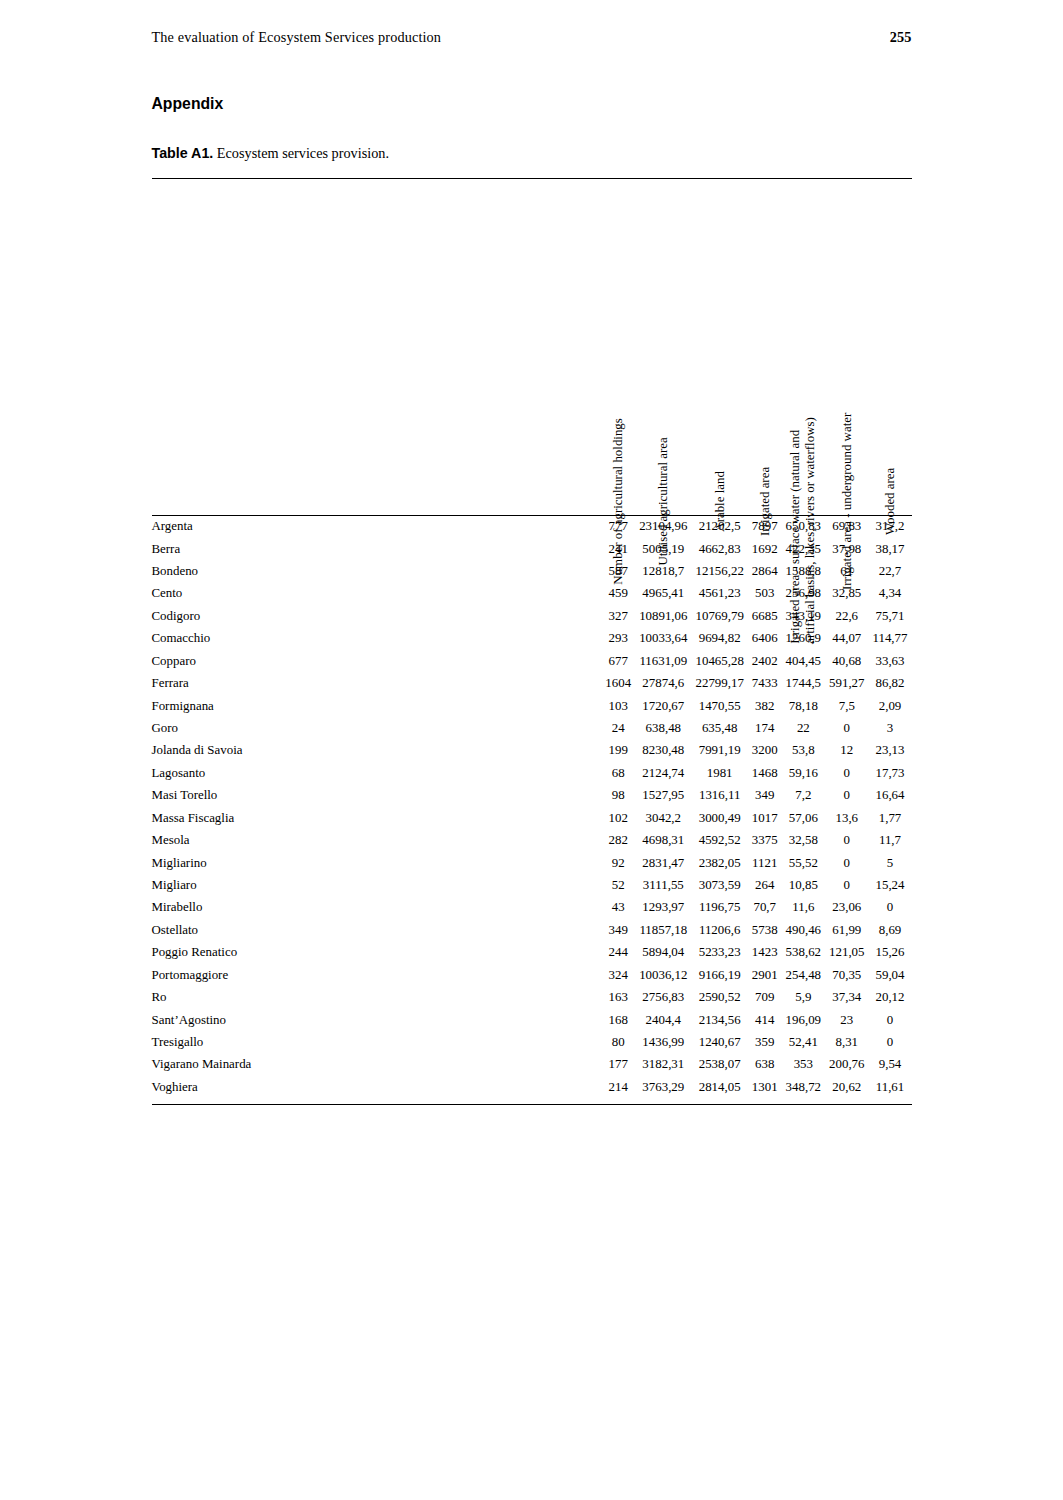The evaluation of Ecosystem Services production
255
Appendix
Table A1. Ecosystem services provision.
| | Number of agricultural holdings | Utilised agricultural area | Arable land | Irrigated area | Irrigated area - surface water (natural and artificial basins, lakes, rivers or waterflows) | Irrigated area - underground water | Wooded area |
| --- | --- | --- | --- | --- | --- | --- | --- |
| Argenta | 777 | 23104,96 | 21202,5 | 7897 | 650,83 | 69,83 | 317,2 |
| Berra | 241 | 5005,19 | 4662,83 | 1692 | 422,35 | 37,98 | 38,17 |
| Bondeno | 587 | 12818,7 | 12156,22 | 2864 | 1588,8 | 61 | 22,7 |
| Cento | 459 | 4965,41 | 4561,23 | 503 | 256,98 | 32,85 | 4,34 |
| Codigoro | 327 | 10891,06 | 10769,79 | 6685 | 343,19 | 22,6 | 75,71 |
| Comacchio | 293 | 10033,64 | 9694,82 | 6406 | 1260,9 | 44,07 | 114,77 |
| Copparo | 677 | 11631,09 | 10465,28 | 2402 | 404,45 | 40,68 | 33,63 |
| Ferrara | 1604 | 27874,6 | 22799,17 | 7433 | 1744,5 | 591,27 | 86,82 |
| Formignana | 103 | 1720,67 | 1470,55 | 382 | 78,18 | 7,5 | 2,09 |
| Goro | 24 | 638,48 | 635,48 | 174 | 22 | 0 | 3 |
| Jolanda di Savoia | 199 | 8230,48 | 7991,19 | 3200 | 53,8 | 12 | 23,13 |
| Lagosanto | 68 | 2124,74 | 1981 | 1468 | 59,16 | 0 | 17,73 |
| Masi Torello | 98 | 1527,95 | 1316,11 | 349 | 7,2 | 0 | 16,64 |
| Massa Fiscaglia | 102 | 3042,2 | 3000,49 | 1017 | 57,06 | 13,6 | 1,77 |
| Mesola | 282 | 4698,31 | 4592,52 | 3375 | 32,58 | 0 | 11,7 |
| Migliarino | 92 | 2831,47 | 2382,05 | 1121 | 55,52 | 0 | 5 |
| Migliaro | 52 | 3111,55 | 3073,59 | 264 | 10,85 | 0 | 15,24 |
| Mirabello | 43 | 1293,97 | 1196,75 | 70,7 | 11,6 | 23,06 | 0 |
| Ostellato | 349 | 11857,18 | 11206,6 | 5738 | 490,46 | 61,99 | 8,69 |
| Poggio Renatico | 244 | 5894,04 | 5233,23 | 1423 | 538,62 | 121,05 | 15,26 |
| Portomaggiore | 324 | 10036,12 | 9166,19 | 2901 | 254,48 | 70,35 | 59,04 |
| Ro | 163 | 2756,83 | 2590,52 | 709 | 5,9 | 37,34 | 20,12 |
| Sant’Agostino | 168 | 2404,4 | 2134,56 | 414 | 196,09 | 23 | 0 |
| Tresigallo | 80 | 1436,99 | 1240,67 | 359 | 52,41 | 8,31 | 0 |
| Vigarano Mainarda | 177 | 3182,31 | 2538,07 | 638 | 353 | 200,76 | 9,54 |
| Voghiera | 214 | 3763,29 | 2814,05 | 1301 | 348,72 | 20,62 | 11,61 |